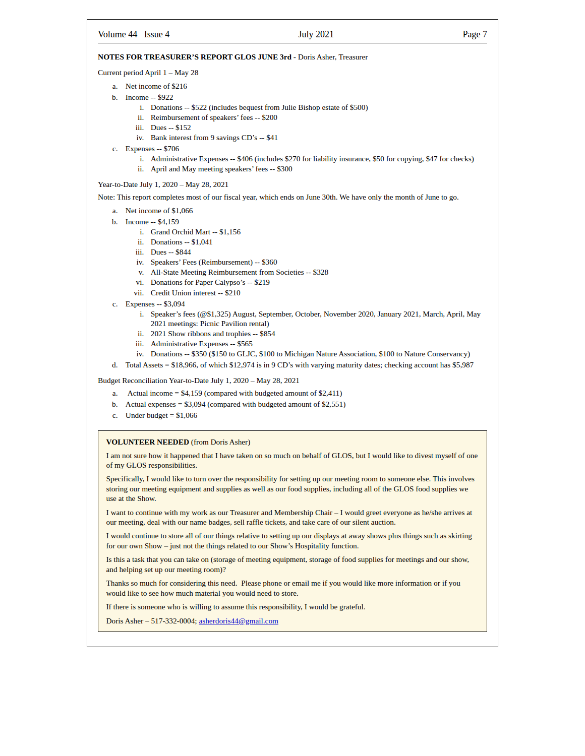Volume 44 Issue 4 July 2021 Page 7
NOTES FOR TREASURER’S REPORT GLOS JUNE 3rd - Doris Asher, Treasurer
Current period April 1 – May 28
Net income of $216
Income -- $922
Donations -- $522 (includes bequest from Julie Bishop estate of $500)
Reimbursement of speakers’ fees -- $200
Dues -- $152
Bank interest from 9 savings CD’s -- $41
Expenses -- $706
Administrative Expenses -- $406 (includes $270 for liability insurance, $50 for copying, $47 for checks)
April and May meeting speakers’ fees -- $300
Year-to-Date July 1, 2020 – May 28, 2021
Note: This report completes most of our fiscal year, which ends on June 30th. We have only the month of June to go.
Net income of $1,066
Income -- $4,159
Grand Orchid Mart -- $1,156
Donations -- $1,041
Dues -- $844
Speakers’ Fees (Reimbursement) -- $360
All-State Meeting Reimbursement from Societies -- $328
Donations for Paper Calypso’s -- $219
Credit Union interest -- $210
Expenses -- $3,094
Speaker’s fees (@$1,325) August, September, October, November 2020, January 2021, March, April, May 2021 meetings: Picnic Pavilion rental)
2021 Show ribbons and trophies -- $854
Administrative Expenses -- $565
Donations -- $350 ($150 to GLJC, $100 to Michigan Nature Association, $100 to Nature Conservancy)
Total Assets = $18,966, of which $12,974 is in 9 CD’s with varying maturity dates; checking account has $5,987
Budget Reconciliation Year-to-Date July 1, 2020 – May 28, 2021
Actual income = $4,159 (compared with budgeted amount of $2,411)
Actual expenses = $3,094 (compared with budgeted amount of $2,551)
Under budget = $1,066
VOLUNTEER NEEDED (from Doris Asher)
I am not sure how it happened that I have taken on so much on behalf of GLOS, but I would like to divest myself of one of my GLOS responsibilities.
Specifically, I would like to turn over the responsibility for setting up our meeting room to someone else. This involves storing our meeting equipment and supplies as well as our food supplies, including all of the GLOS food supplies we use at the Show.
I want to continue with my work as our Treasurer and Membership Chair – I would greet everyone as he/she arrives at our meeting, deal with our name badges, sell raffle tickets, and take care of our silent auction.
I would continue to store all of our things relative to setting up our displays at away shows plus things such as skirting for our own Show – just not the things related to our Show’s Hospitality function.
Is this a task that you can take on (storage of meeting equipment, storage of food supplies for meetings and our show, and helping set up our meeting room)?
Thanks so much for considering this need. Please phone or email me if you would like more information or if you would like to see how much material you would need to store.
If there is someone who is willing to assume this responsibility, I would be grateful.
Doris Asher – 517-332-0004; asherdoris44@gmail.com